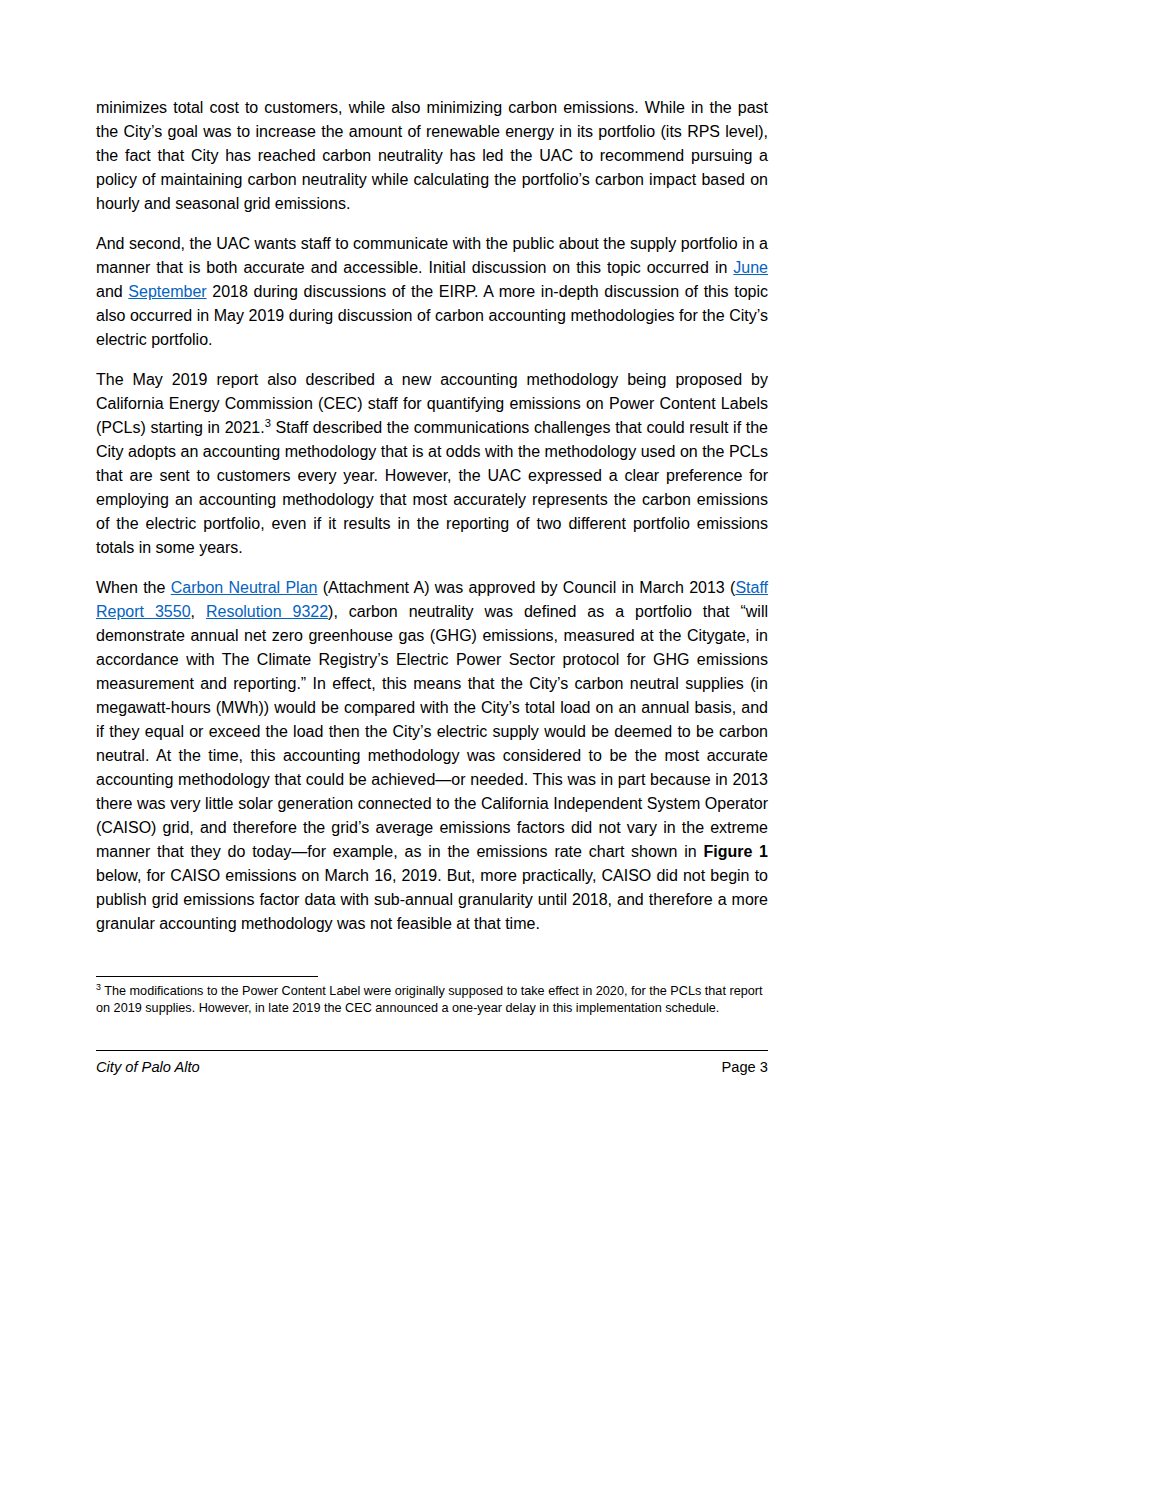minimizes total cost to customers, while also minimizing carbon emissions. While in the past the City’s goal was to increase the amount of renewable energy in its portfolio (its RPS level), the fact that City has reached carbon neutrality has led the UAC to recommend pursuing a policy of maintaining carbon neutrality while calculating the portfolio’s carbon impact based on hourly and seasonal grid emissions.
And second, the UAC wants staff to communicate with the public about the supply portfolio in a manner that is both accurate and accessible. Initial discussion on this topic occurred in June and September 2018 during discussions of the EIRP. A more in-depth discussion of this topic also occurred in May 2019 during discussion of carbon accounting methodologies for the City’s electric portfolio.
The May 2019 report also described a new accounting methodology being proposed by California Energy Commission (CEC) staff for quantifying emissions on Power Content Labels (PCLs) starting in 2021.3 Staff described the communications challenges that could result if the City adopts an accounting methodology that is at odds with the methodology used on the PCLs that are sent to customers every year. However, the UAC expressed a clear preference for employing an accounting methodology that most accurately represents the carbon emissions of the electric portfolio, even if it results in the reporting of two different portfolio emissions totals in some years.
When the Carbon Neutral Plan (Attachment A) was approved by Council in March 2013 (Staff Report 3550, Resolution 9322), carbon neutrality was defined as a portfolio that “will demonstrate annual net zero greenhouse gas (GHG) emissions, measured at the Citygate, in accordance with The Climate Registry’s Electric Power Sector protocol for GHG emissions measurement and reporting.” In effect, this means that the City’s carbon neutral supplies (in megawatt-hours (MWh)) would be compared with the City’s total load on an annual basis, and if they equal or exceed the load then the City’s electric supply would be deemed to be carbon neutral. At the time, this accounting methodology was considered to be the most accurate accounting methodology that could be achieved—or needed. This was in part because in 2013 there was very little solar generation connected to the California Independent System Operator (CAISO) grid, and therefore the grid’s average emissions factors did not vary in the extreme manner that they do today—for example, as in the emissions rate chart shown in Figure 1 below, for CAISO emissions on March 16, 2019. But, more practically, CAISO did not begin to publish grid emissions factor data with sub-annual granularity until 2018, and therefore a more granular accounting methodology was not feasible at that time.
3 The modifications to the Power Content Label were originally supposed to take effect in 2020, for the PCLs that report on 2019 supplies. However, in late 2019 the CEC announced a one-year delay in this implementation schedule.
City of Palo Alto Page 3